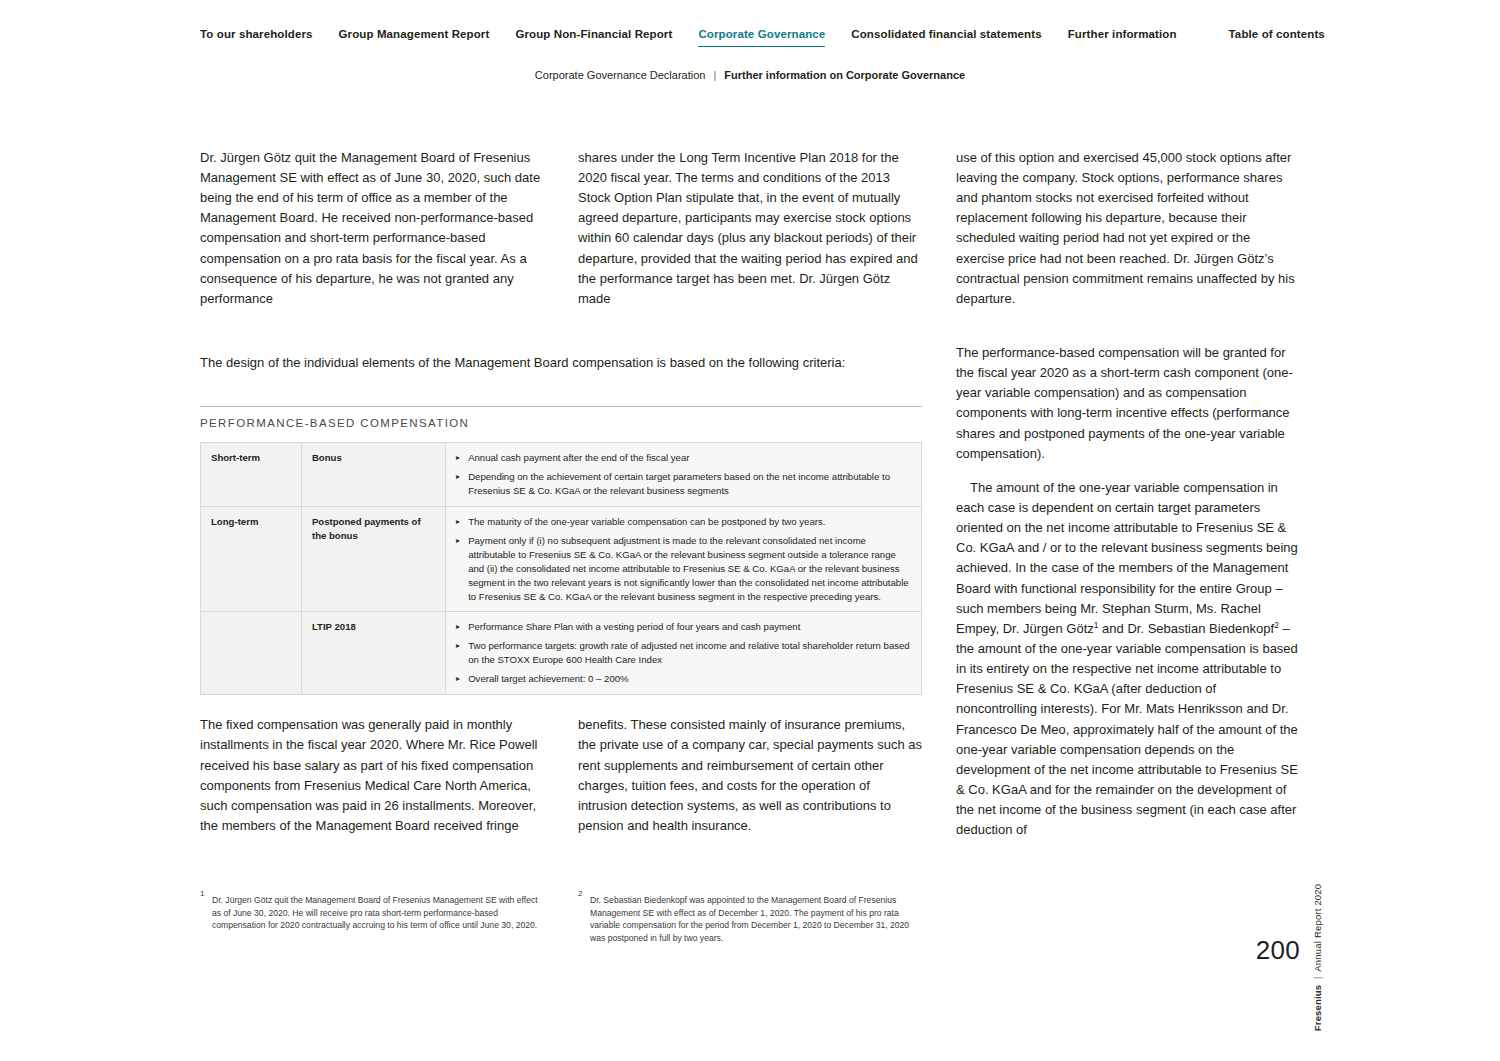To our shareholders Group Management Report Group Non-Financial Report Corporate Governance Consolidated financial statements Further information Table of contents
Corporate Governance Declaration|Further information on Corporate Governance
Dr. Jürgen Götz quit the Management Board of Fresenius Management SE with effect as of June 30, 2020, such date being the end of his term of office as a member of the Management Board. He received non-performance-based compensation and short-term performance-based compensation on a pro rata basis for the fiscal year. As a consequence of his departure, he was not granted any performance
shares under the Long Term Incentive Plan 2018 for the 2020 fiscal year. The terms and conditions of the 2013 Stock Option Plan stipulate that, in the event of mutually agreed departure, participants may exercise stock options within 60 calendar days (plus any blackout periods) of their departure, provided that the waiting period has expired and the performance target has been met. Dr. Jürgen Götz made
use of this option and exercised 45,000 stock options after leaving the company. Stock options, performance shares and phantom stocks not exercised forfeited without replacement following his departure, because their scheduled waiting period had not yet expired or the exercise price had not been reached. Dr. Jürgen Götz’s contractual pension commitment remains unaffected by his departure.
The performance-based compensation will be granted for the fiscal year 2020 as a short-term cash component (one-year variable compensation) and as compensation components with long-term incentive effects (performance shares and postponed payments of the one-year variable compensation).
The amount of the one-year variable compensation in each case is dependent on certain target parameters oriented on the net income attributable to Fresenius SE & Co. KGaA and / or to the relevant business segments being achieved. In the case of the members of the Management Board with functional responsibility for the entire Group – such members being Mr. Stephan Sturm, Ms. Rachel Empey, Dr. Jürgen Götz1 and Dr. Sebastian Biedenkopf2 – the amount of the one-year variable compensation is based in its entirety on the respective net income attributable to Fresenius SE & Co. KGaA (after deduction of noncontrolling interests). For Mr. Mats Henriksson and Dr. Francesco De Meo, approximately half of the amount of the one-year variable compensation depends on the development of the net income attributable to Fresenius SE & Co. KGaA and for the remainder on the development of the net income of the business segment (in each case after deduction of
The design of the individual elements of the Management Board compensation is based on the following criteria:
Performance-based compensation
| Short-term | Bonus | Annual cash payment after the end of the fiscal year Depending on the achievement of certain target parameters based on the net income attributable to Fresenius SE & Co. KGaA or the relevant business segments |
| Long-term | Postponed payments of the bonus | The maturity of the one-year variable compensation can be postponed by two years. Payment only if (i) no subsequent adjustment is made to the relevant consolidated net income attributable to Fresenius SE & Co. KGaA or the relevant business segment outside a tolerance range and (ii) the consolidated net income attributable to Fresenius SE & Co. KGaA or the relevant business segment in the two relevant years is not significantly lower than the consolidated net income attributable to Fresenius SE & Co. KGaA or the relevant business segment in the respective preceding years. |
| | LTIP 2018 | Performance Share Plan with a vesting period of four years and cash payment Two performance targets: growth rate of adjusted net income and relative total shareholder return based on the STOXX Europe 600 Health Care Index Overall target achievement: 0 – 200% |
The fixed compensation was generally paid in monthly installments in the fiscal year 2020. Where Mr. Rice Powell received his base salary as part of his fixed compensation components from Fresenius Medical Care North America, such compensation was paid in 26 installments. Moreover, the members of the Management Board received fringe
benefits. These consisted mainly of insurance premiums, the private use of a company car, special payments such as rent supplements and reimbursement of certain other charges, tuition fees, and costs for the operation of intrusion detection systems, as well as contributions to pension and health insurance.
1Dr. Jürgen Götz quit the Management Board of Fresenius Management SE with effect as of June 30, 2020. He will receive pro rata short-term performance-based compensation for 2020 contractually accruing to his term of office until June 30, 2020.
2Dr. Sebastian Biedenkopf was appointed to the Management Board of Fresenius Management SE with effect as of December 1, 2020. The payment of his pro rata variable compensation for the period from December 1, 2020 to December 31, 2020 was postponed in full by two years.
3placeholder
Fresenius Annual Report 2020
200